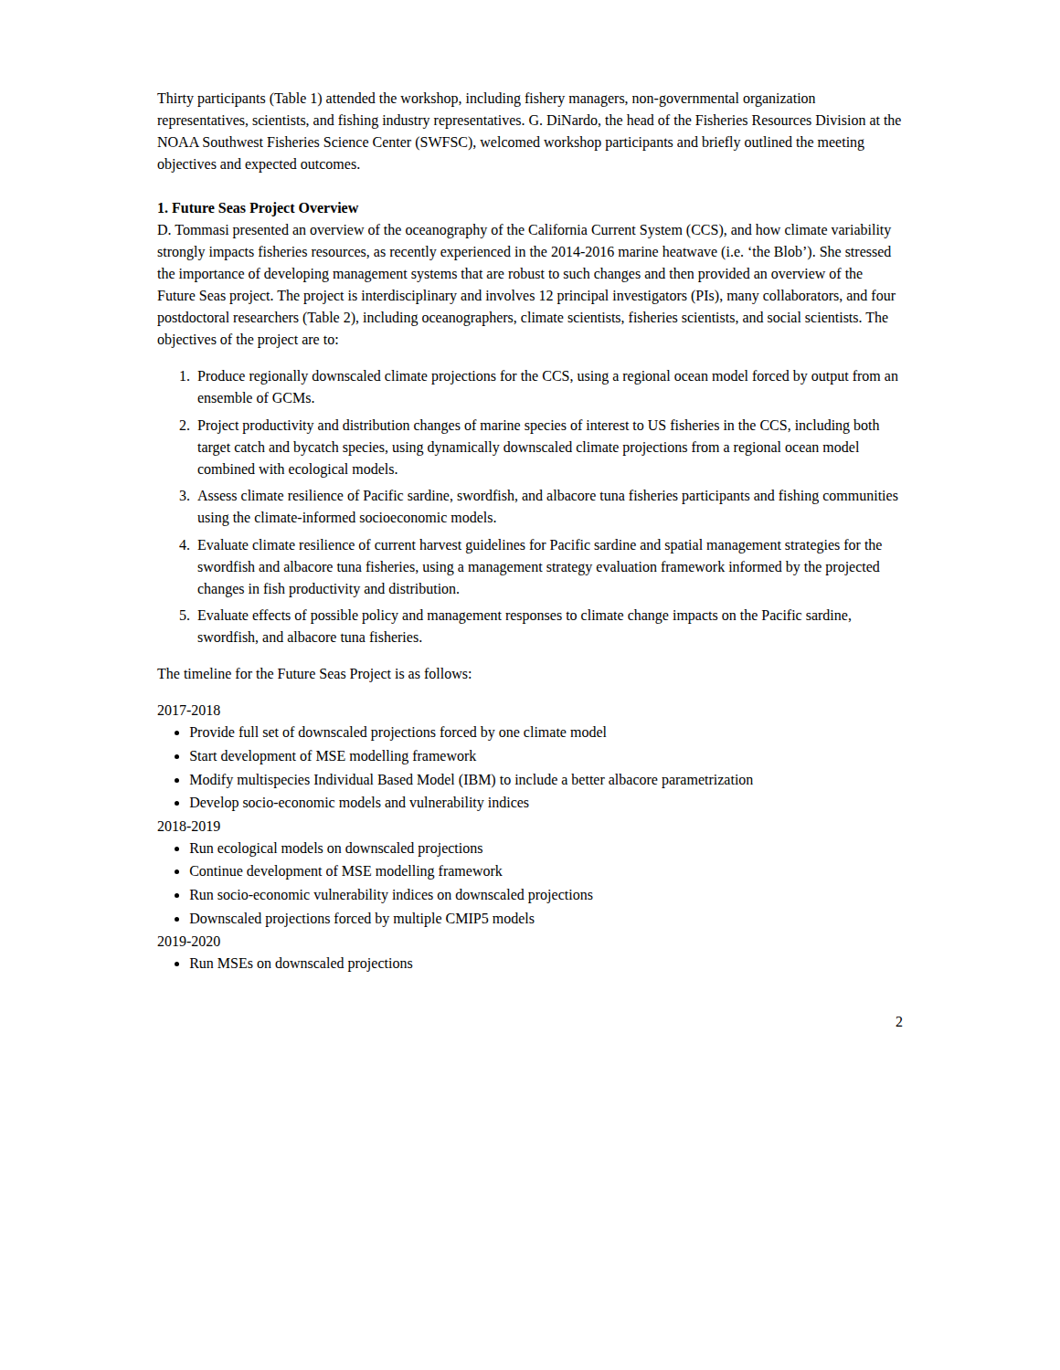Thirty participants (Table 1) attended the workshop, including fishery managers, non-governmental organization representatives, scientists, and fishing industry representatives. G. DiNardo, the head of the Fisheries Resources Division at the NOAA Southwest Fisheries Science Center (SWFSC), welcomed workshop participants and briefly outlined the meeting objectives and expected outcomes.
1. Future Seas Project Overview
D. Tommasi presented an overview of the oceanography of the California Current System (CCS), and how climate variability strongly impacts fisheries resources, as recently experienced in the 2014-2016 marine heatwave (i.e. ‘the Blob’). She stressed the importance of developing management systems that are robust to such changes and then provided an overview of the Future Seas project. The project is interdisciplinary and involves 12 principal investigators (PIs), many collaborators, and four postdoctoral researchers (Table 2), including oceanographers, climate scientists, fisheries scientists, and social scientists. The objectives of the project are to:
Produce regionally downscaled climate projections for the CCS, using a regional ocean model forced by output from an ensemble of GCMs.
Project productivity and distribution changes of marine species of interest to US fisheries in the CCS, including both target catch and bycatch species, using dynamically downscaled climate projections from a regional ocean model combined with ecological models.
Assess climate resilience of Pacific sardine, swordfish, and albacore tuna fisheries participants and fishing communities using the climate-informed socioeconomic models.
Evaluate climate resilience of current harvest guidelines for Pacific sardine and spatial management strategies for the swordfish and albacore tuna fisheries, using a management strategy evaluation framework informed by the projected changes in fish productivity and distribution.
Evaluate effects of possible policy and management responses to climate change impacts on the Pacific sardine, swordfish, and albacore tuna fisheries.
The timeline for the Future Seas Project is as follows:
2017-2018
Provide full set of downscaled projections forced by one climate model
Start development of MSE modelling framework
Modify multispecies Individual Based Model (IBM) to include a better albacore parametrization
Develop socio-economic models and vulnerability indices
2018-2019
Run ecological models on downscaled projections
Continue development of MSE modelling framework
Run socio-economic vulnerability indices on downscaled projections
Downscaled projections forced by multiple CMIP5 models
2019-2020
Run MSEs on downscaled projections
2